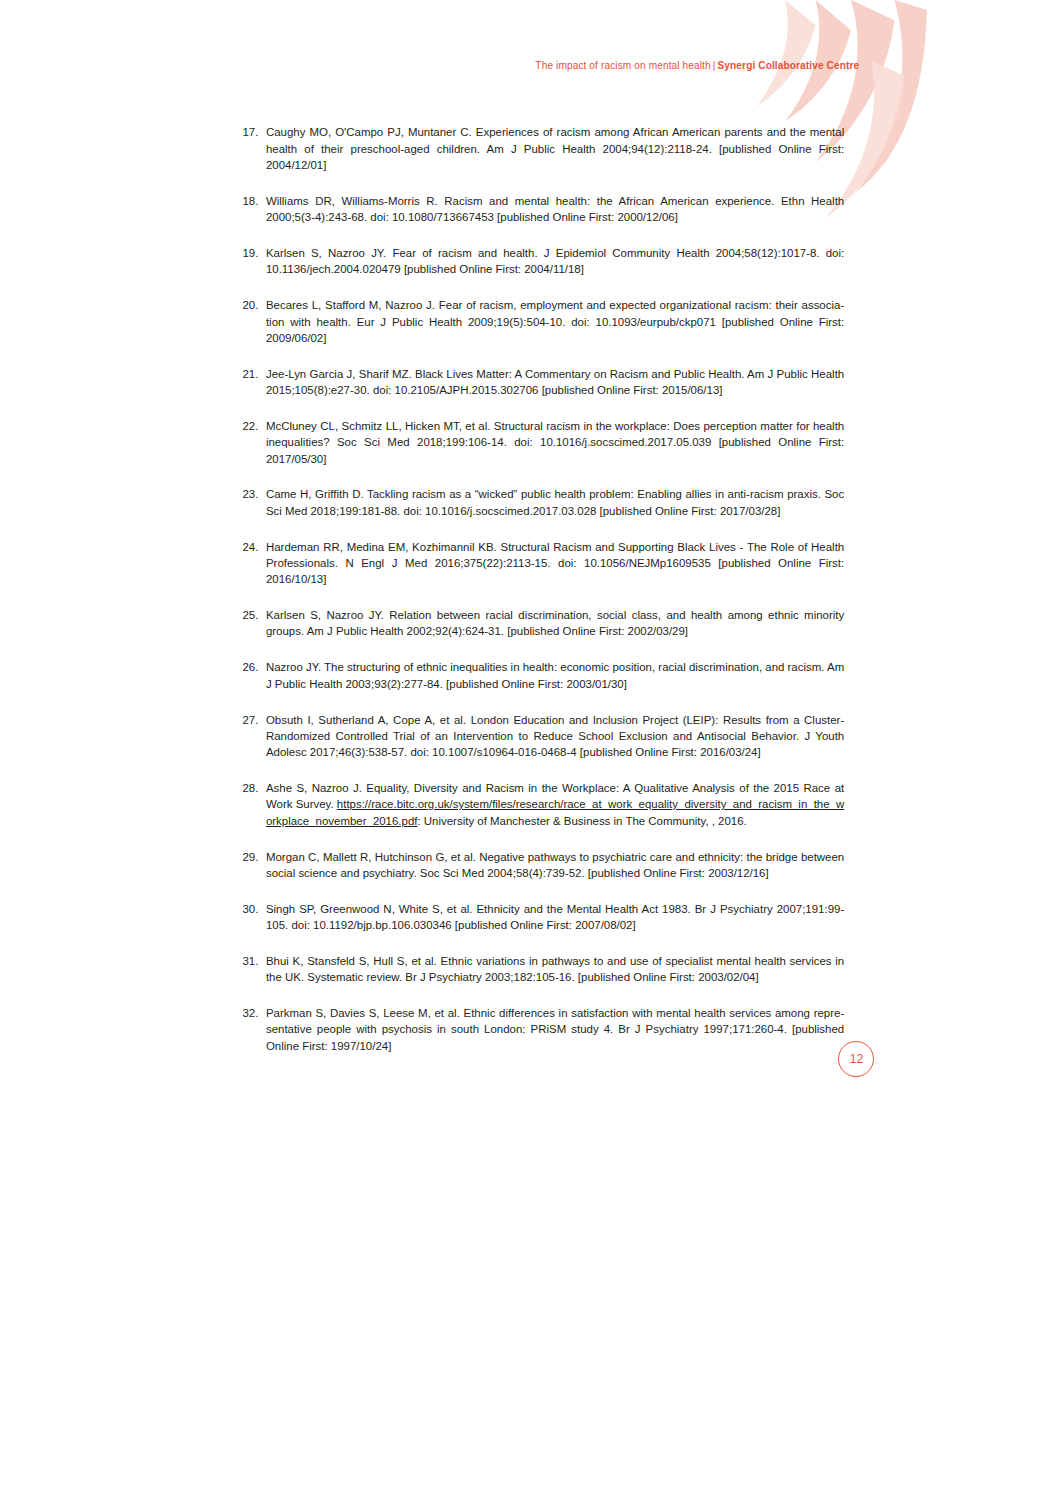The impact of racism on mental health|Synergi Collaborative Centre
Caughy MO, O'Campo PJ, Muntaner C. Experiences of racism among African American parents and the mental health of their preschool-aged children. Am J Public Health 2004;94(12):2118-24. [published Online First: 2004/12/01]
Williams DR, Williams-Morris R. Racism and mental health: the African American experience. Ethn Health 2000;5(3-4):243-68. doi: 10.1080/713667453 [published Online First: 2000/12/06]
Karlsen S, Nazroo JY. Fear of racism and health. J Epidemiol Community Health 2004;58(12):1017-8. doi: 10.1136/jech.2004.020479 [published Online First: 2004/11/18]
Becares L, Stafford M, Nazroo J. Fear of racism, employment and expected organizational racism: their association with health. Eur J Public Health 2009;19(5):504-10. doi: 10.1093/eurpub/ckp071 [published Online First: 2009/06/02]
Jee-Lyn Garcia J, Sharif MZ. Black Lives Matter: A Commentary on Racism and Public Health. Am J Public Health 2015;105(8):e27-30. doi: 10.2105/AJPH.2015.302706 [published Online First: 2015/06/13]
McCluney CL, Schmitz LL, Hicken MT, et al. Structural racism in the workplace: Does perception matter for health inequalities? Soc Sci Med 2018;199:106-14. doi: 10.1016/j.socscimed.2017.05.039 [published Online First: 2017/05/30]
Came H, Griffith D. Tackling racism as a “wicked” public health problem: Enabling allies in anti-racism praxis. Soc Sci Med 2018;199:181-88. doi: 10.1016/j.socscimed.2017.03.028 [published Online First: 2017/03/28]
Hardeman RR, Medina EM, Kozhimannil KB. Structural Racism and Supporting Black Lives - The Role of Health Professionals. N Engl J Med 2016;375(22):2113-15. doi: 10.1056/NEJMp1609535 [published Online First: 2016/10/13]
Karlsen S, Nazroo JY. Relation between racial discrimination, social class, and health among ethnic minority groups. Am J Public Health 2002;92(4):624-31. [published Online First: 2002/03/29]
Nazroo JY. The structuring of ethnic inequalities in health: economic position, racial discrimination, and racism. Am J Public Health 2003;93(2):277-84. [published Online First: 2003/01/30]
Obsuth I, Sutherland A, Cope A, et al. London Education and Inclusion Project (LEIP): Results from a Cluster-Randomized Controlled Trial of an Intervention to Reduce School Exclusion and Antisocial Behavior. J Youth Adolesc 2017;46(3):538-57. doi: 10.1007/s10964-016-0468-4 [published Online First: 2016/03/24]
Ashe S, Nazroo J. Equality, Diversity and Racism in the Workplace: A Qualitative Analysis of the 2015 Race at Work Survey. https://race.bitc.org.uk/system/files/research/race_at_work_equality_diversity_and_racism_in_the_workplace_november_2016.pdf: University of Manchester & Business in The Community, , 2016.
Morgan C, Mallett R, Hutchinson G, et al. Negative pathways to psychiatric care and ethnicity: the bridge between social science and psychiatry. Soc Sci Med 2004;58(4):739-52. [published Online First: 2003/12/16]
Singh SP, Greenwood N, White S, et al. Ethnicity and the Mental Health Act 1983. Br J Psychiatry 2007;191:99-105. doi: 10.1192/bjp.bp.106.030346 [published Online First: 2007/08/02]
Bhui K, Stansfeld S, Hull S, et al. Ethnic variations in pathways to and use of specialist mental health services in the UK. Systematic review. Br J Psychiatry 2003;182:105-16. [published Online First: 2003/02/04]
Parkman S, Davies S, Leese M, et al. Ethnic differences in satisfaction with mental health services among representative people with psychosis in south London: PRiSM study 4. Br J Psychiatry 1997;171:260-4. [published Online First: 1997/10/24]
12